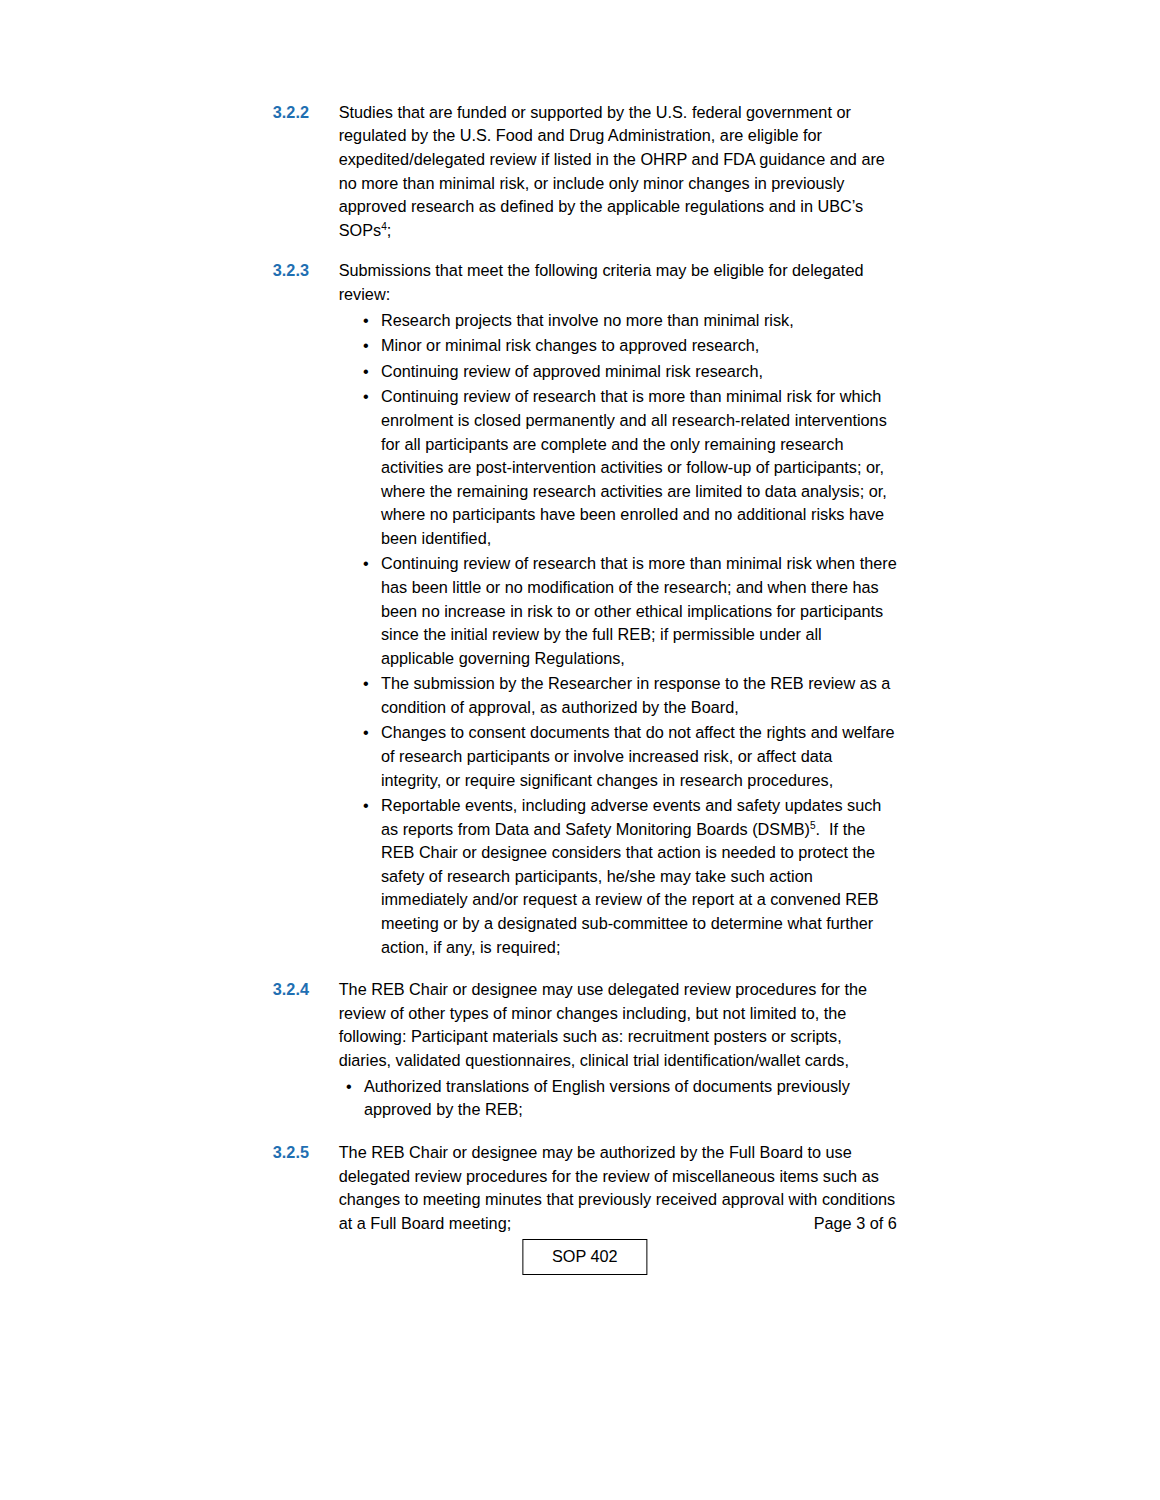3.2.2
Studies that are funded or supported by the U.S. federal government or regulated by the U.S. Food and Drug Administration, are eligible for expedited/delegated review if listed in the OHRP and FDA guidance and are no more than minimal risk, or include only minor changes in previously approved research as defined by the applicable regulations and in UBC’s SOPs4;
3.2.3
Submissions that meet the following criteria may be eligible for delegated review:
Research projects that involve no more than minimal risk,
Minor or minimal risk changes to approved research,
Continuing review of approved minimal risk research,
Continuing review of research that is more than minimal risk for which enrolment is closed permanently and all research-related interventions for all participants are complete and the only remaining research activities are post-intervention activities or follow-up of participants; or, where the remaining research activities are limited to data analysis; or, where no participants have been enrolled and no additional risks have been identified,
Continuing review of research that is more than minimal risk when there has been little or no modification of the research; and when there has been no increase in risk to or other ethical implications for participants since the initial review by the full REB; if permissible under all applicable governing Regulations,
The submission by the Researcher in response to the REB review as a condition of approval, as authorized by the Board,
Changes to consent documents that do not affect the rights and welfare of research participants or involve increased risk, or affect data integrity, or require significant changes in research procedures,
Reportable events, including adverse events and safety updates such as reports from Data and Safety Monitoring Boards (DSMB)5. If the REB Chair or designee considers that action is needed to protect the safety of research participants, he/she may take such action immediately and/or request a review of the report at a convened REB meeting or by a designated sub-committee to determine what further action, if any, is required;
3.2.4
The REB Chair or designee may use delegated review procedures for the review of other types of minor changes including, but not limited to, the following: Participant materials such as: recruitment posters or scripts, diaries, validated questionnaires, clinical trial identification/wallet cards,
Authorized translations of English versions of documents previously approved by the REB;
3.2.5
The REB Chair or designee may be authorized by the Full Board to use delegated review procedures for the review of miscellaneous items such as changes to meeting minutes that previously received approval with conditions at a Full Board meeting;
Page 3 of 6
SOP 402